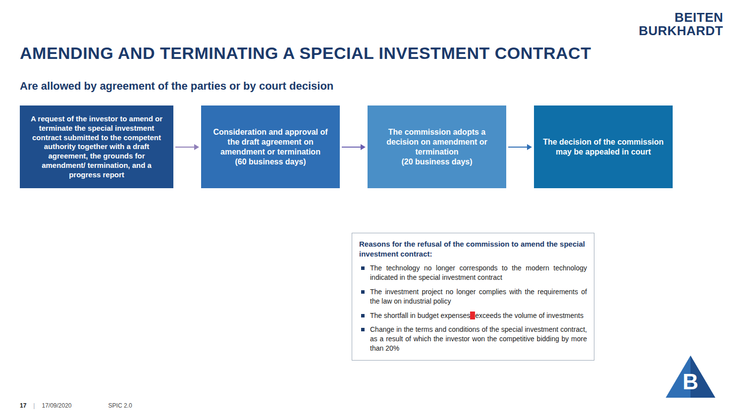BEITEN BURKHARDT
AMENDING AND TERMINATING A SPECIAL INVESTMENT CONTRACT
Are allowed by agreement of the parties or by court decision
A request of the investor to amend or terminate the special investment contract submitted to the competent authority together with a draft agreement, the grounds for amendment/ termination, and a progress report
Consideration and approval of the draft agreement on amendment or termination
(60 business days)
The commission adopts a decision on amendment or termination
(20 business days)
The decision of the commission may be appealed in court
Reasons for the refusal of the commission to amend the special investment contract:
The technology no longer corresponds to the modern technology indicated in the special investment contract
The investment project no longer complies with the requirements of the law on industrial policy
The shortfall in budget expenses exceeds the volume of investments
Change in the terms and conditions of the special investment contract, as a result of which the investor won the competitive bidding by more than 20%
17 | 17/09/2020 SPIC 2.0
B